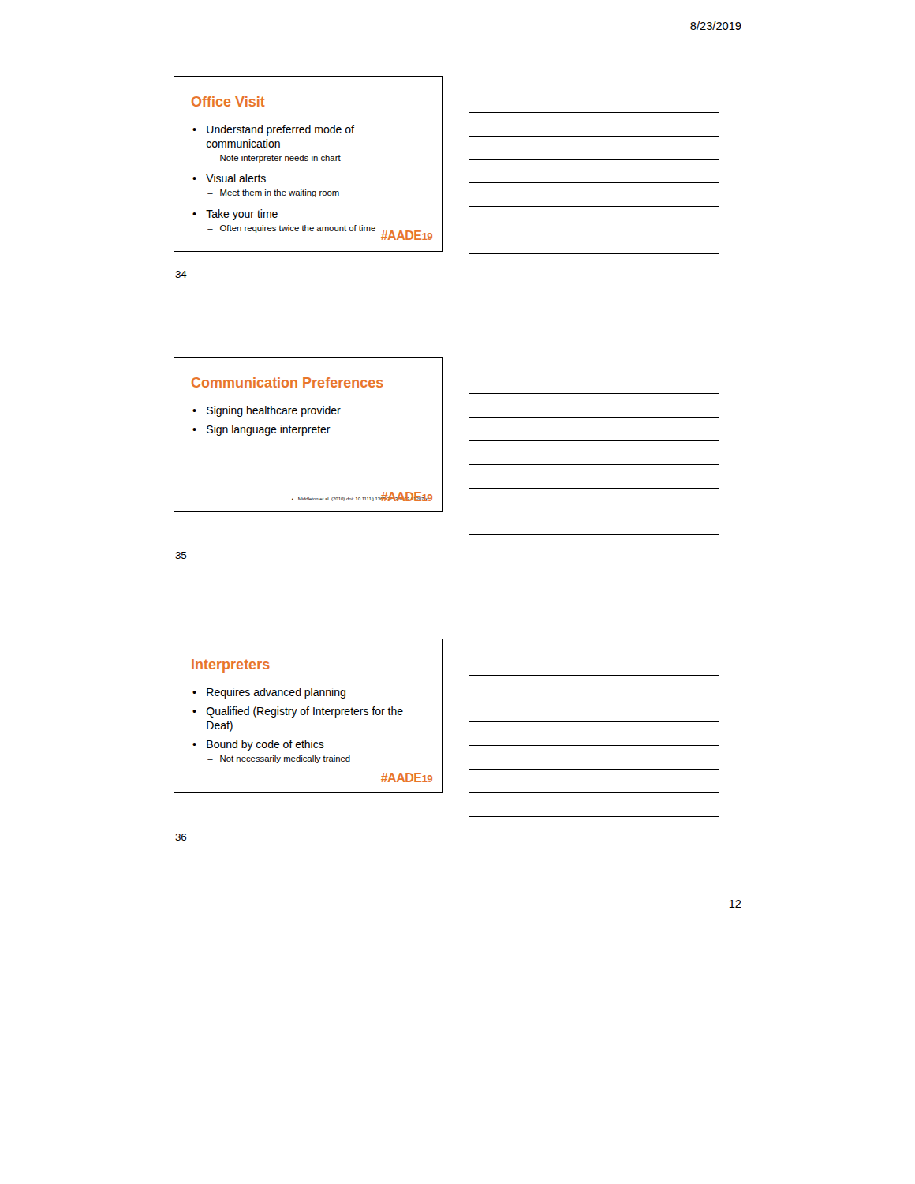8/23/2019
Office Visit
Understand preferred mode of communication
Note interpreter needs in chart
Visual alerts
Meet them in the waiting room
Take your time
Often requires twice the amount of time
#AADE 19
34
Communication Preferences
Signing healthcare provider
Sign language interpreter
•Middleton et al. (2010) doi: 10.1111/j.1365-2753.2009.01207.x
#AADE 19
35
Interpreters
Requires advanced planning
Qualified (Registry of Interpreters for the Deaf)
Bound by code of ethics
Not necessarily medically trained
#AADE 19
36
12